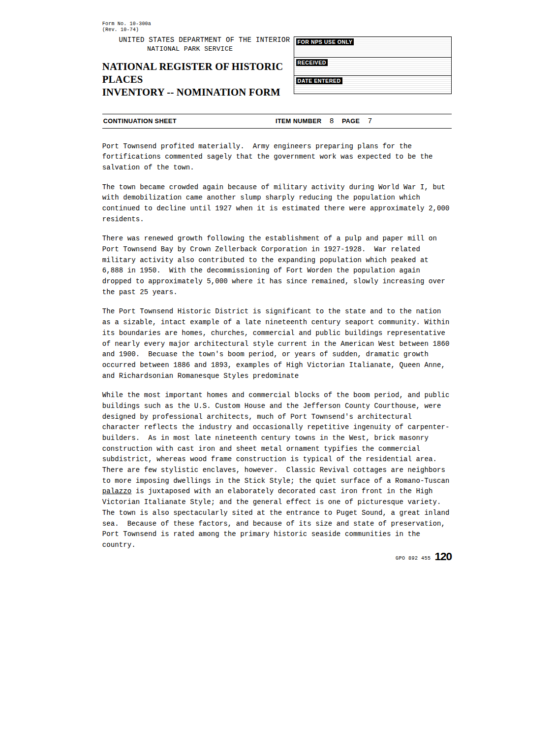Form No. 10-300a
(Rev. 10-74)
UNITED STATES DEPARTMENT OF THE INTERIOR
NATIONAL PARK SERVICE
NATIONAL REGISTER OF HISTORIC PLACES
INVENTORY -- NOMINATION FORM
FOR NPS USE ONLY
RECEIVED
DATE ENTERED
CONTINUATION SHEET
ITEM NUMBER 8 PAGE 7
Port Townsend profited materially. Army engineers preparing plans for the fortifications commented sagely that the government work was expected to be the salvation of the town.
The town became crowded again because of military activity during World War I, but with demobilization came another slump sharply reducing the population which continued to decline until 1927 when it is estimated there were approximately 2,000 residents.
There was renewed growth following the establishment of a pulp and paper mill on Port Townsend Bay by Crown Zellerback Corporation in 1927-1928. War related military activity also contributed to the expanding population which peaked at 6,888 in 1950. With the decommissioning of Fort Worden the population again dropped to approximately 5,000 where it has since remained, slowly increasing over the past 25 years.
The Port Townsend Historic District is significant to the state and to the nation as a sizable, intact example of a late nineteenth century seaport community. Within its boundaries are homes, churches, commercial and public buildings representative of nearly every major architectural style current in the American West between 1860 and 1900. Becuase the town's boom period, or years of sudden, dramatic growth occurred between 1886 and 1893, examples of High Victorian Italianate, Queen Anne, and Richardsonian Romanesque Styles predominate
While the most important homes and commercial blocks of the boom period, and public buildings such as the U.S. Custom House and the Jefferson County Courthouse, were designed by professional architects, much of Port Townsend's architectural character reflects the industry and occasionally repetitive ingenuity of carpenter-builders. As in most late nineteenth century towns in the West, brick masonry construction with cast iron and sheet metal ornament typifies the commercial subdistrict, whereas wood frame construction is typical of the residential area. There are few stylistic enclaves, however. Classic Revival cottages are neighbors to more imposing dwellings in the Stick Style; the quiet surface of a Romano-Tuscan palazzo is juxtaposed with an elaborately decorated cast iron front in the High Victorian Italianate Style; and the general effect is one of picturesque variety. The town is also spectacularly sited at the entrance to Puget Sound, a great inland sea. Because of these factors, and because of its size and state of preservation, Port Townsend is rated among the primary historic seaside communities in the country.
GPO 892 455
120